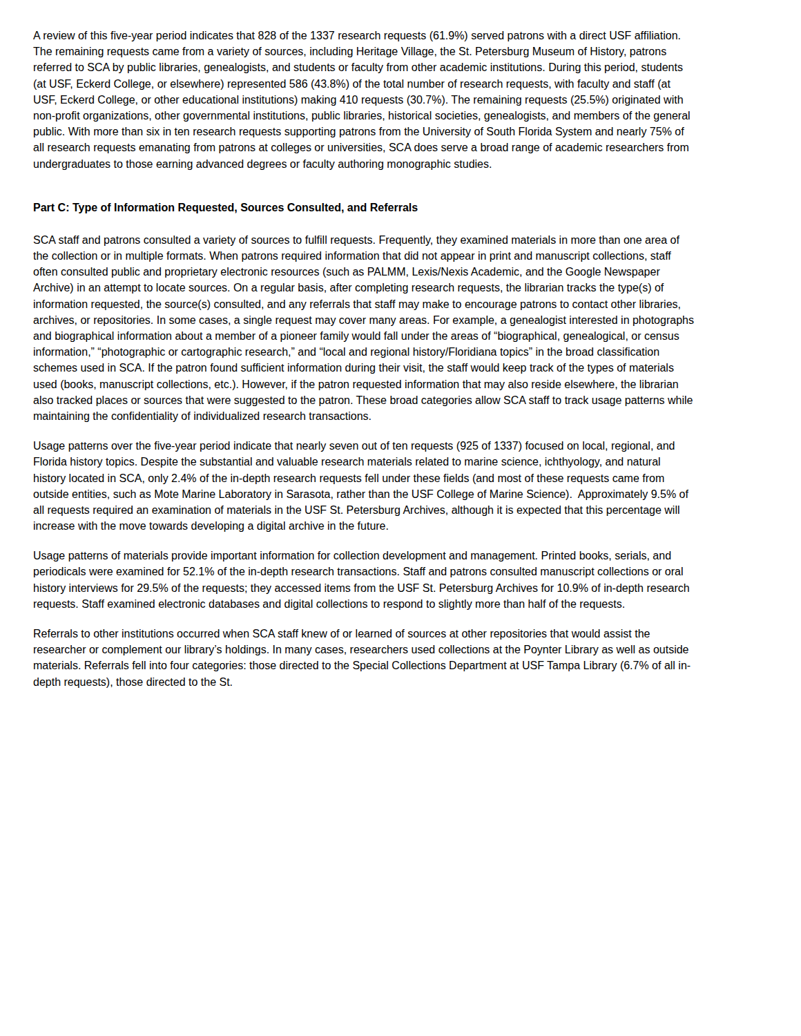A review of this five-year period indicates that 828 of the 1337 research requests (61.9%) served patrons with a direct USF affiliation. The remaining requests came from a variety of sources, including Heritage Village, the St. Petersburg Museum of History, patrons referred to SCA by public libraries, genealogists, and students or faculty from other academic institutions. During this period, students (at USF, Eckerd College, or elsewhere) represented 586 (43.8%) of the total number of research requests, with faculty and staff (at USF, Eckerd College, or other educational institutions) making 410 requests (30.7%). The remaining requests (25.5%) originated with non-profit organizations, other governmental institutions, public libraries, historical societies, genealogists, and members of the general public. With more than six in ten research requests supporting patrons from the University of South Florida System and nearly 75% of all research requests emanating from patrons at colleges or universities, SCA does serve a broad range of academic researchers from undergraduates to those earning advanced degrees or faculty authoring monographic studies.
Part C: Type of Information Requested, Sources Consulted, and Referrals
SCA staff and patrons consulted a variety of sources to fulfill requests. Frequently, they examined materials in more than one area of the collection or in multiple formats. When patrons required information that did not appear in print and manuscript collections, staff often consulted public and proprietary electronic resources (such as PALMM, Lexis/Nexis Academic, and the Google Newspaper Archive) in an attempt to locate sources. On a regular basis, after completing research requests, the librarian tracks the type(s) of information requested, the source(s) consulted, and any referrals that staff may make to encourage patrons to contact other libraries, archives, or repositories. In some cases, a single request may cover many areas. For example, a genealogist interested in photographs and biographical information about a member of a pioneer family would fall under the areas of “biographical, genealogical, or census information,” “photographic or cartographic research,” and “local and regional history/Floridiana topics” in the broad classification schemes used in SCA. If the patron found sufficient information during their visit, the staff would keep track of the types of materials used (books, manuscript collections, etc.). However, if the patron requested information that may also reside elsewhere, the librarian also tracked places or sources that were suggested to the patron. These broad categories allow SCA staff to track usage patterns while maintaining the confidentiality of individualized research transactions.
Usage patterns over the five-year period indicate that nearly seven out of ten requests (925 of 1337) focused on local, regional, and Florida history topics. Despite the substantial and valuable research materials related to marine science, ichthyology, and natural history located in SCA, only 2.4% of the in-depth research requests fell under these fields (and most of these requests came from outside entities, such as Mote Marine Laboratory in Sarasota, rather than the USF College of Marine Science). Approximately 9.5% of all requests required an examination of materials in the USF St. Petersburg Archives, although it is expected that this percentage will increase with the move towards developing a digital archive in the future.
Usage patterns of materials provide important information for collection development and management. Printed books, serials, and periodicals were examined for 52.1% of the in-depth research transactions. Staff and patrons consulted manuscript collections or oral history interviews for 29.5% of the requests; they accessed items from the USF St. Petersburg Archives for 10.9% of in-depth research requests. Staff examined electronic databases and digital collections to respond to slightly more than half of the requests.
Referrals to other institutions occurred when SCA staff knew of or learned of sources at other repositories that would assist the researcher or complement our library’s holdings. In many cases, researchers used collections at the Poynter Library as well as outside materials. Referrals fell into four categories: those directed to the Special Collections Department at USF Tampa Library (6.7% of all in-depth requests), those directed to the St.